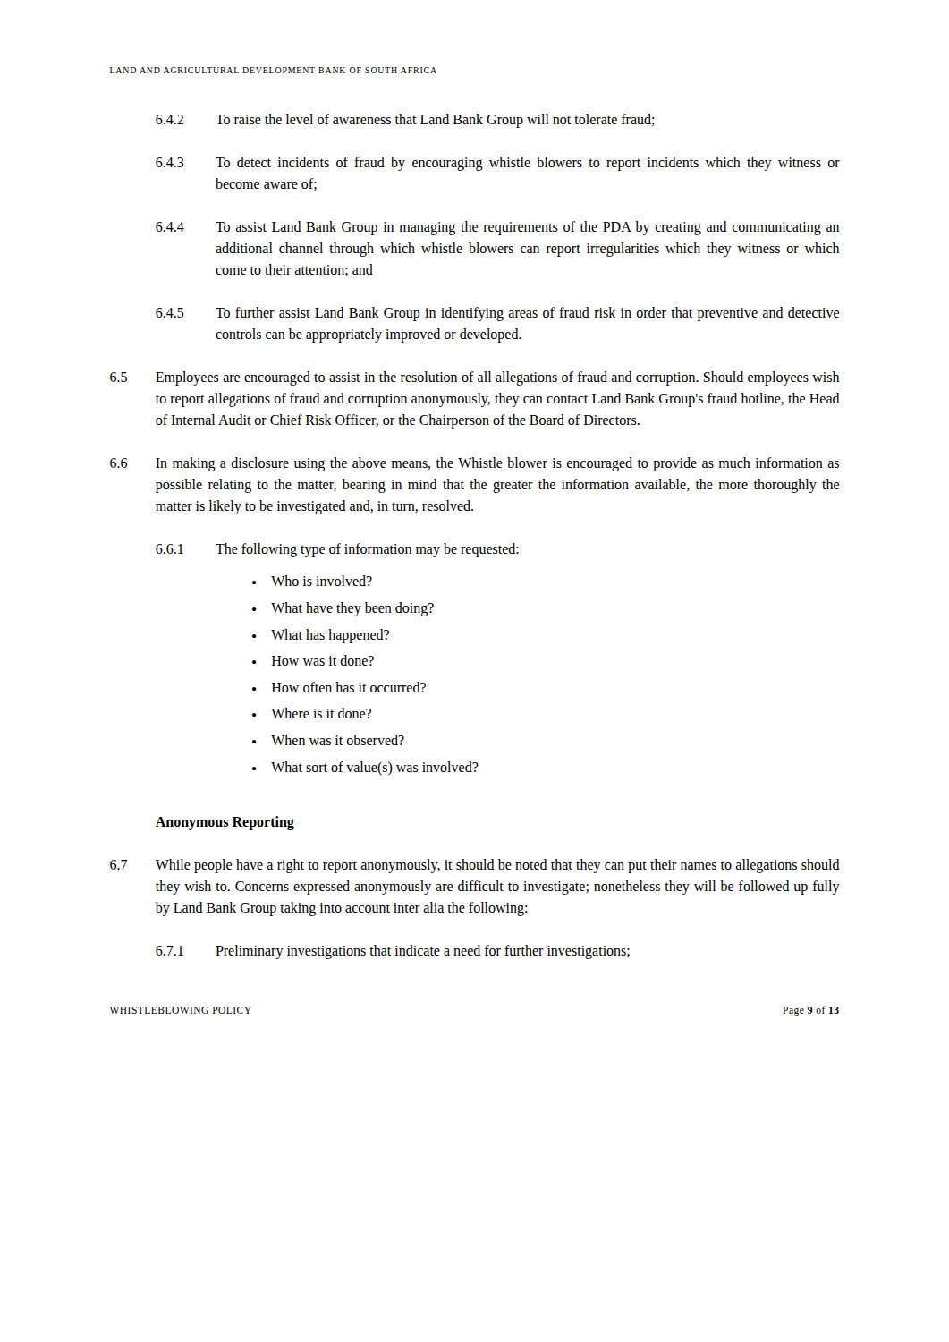LAND AND AGRICULTURAL DEVELOPMENT BANK OF SOUTH AFRICA
6.4.2
To raise the level of awareness that Land Bank Group will not tolerate fraud;
6.4.3
To detect incidents of fraud by encouraging whistle blowers to report incidents which they witness or become aware of;
6.4.4
To assist Land Bank Group in managing the requirements of the PDA by creating and communicating an additional channel through which whistle blowers can report irregularities which they witness or which come to their attention; and
6.4.5
To further assist Land Bank Group in identifying areas of fraud risk in order that preventive and detective controls can be appropriately improved or developed.
6.5
Employees are encouraged to assist in the resolution of all allegations of fraud and corruption. Should employees wish to report allegations of fraud and corruption anonymously, they can contact Land Bank Group's fraud hotline, the Head of Internal Audit or Chief Risk Officer, or the Chairperson of the Board of Directors.
6.6
In making a disclosure using the above means, the Whistle blower is encouraged to provide as much information as possible relating to the matter, bearing in mind that the greater the information available, the more thoroughly the matter is likely to be investigated and, in turn, resolved.
6.6.1
The following type of information may be requested:
Who is involved?
What have they been doing?
What has happened?
How was it done?
How often has it occurred?
Where is it done?
When was it observed?
What sort of value(s) was involved?
Anonymous Reporting
6.7
While people have a right to report anonymously, it should be noted that they can put their names to allegations should they wish to. Concerns expressed anonymously are difficult to investigate; nonetheless they will be followed up fully by Land Bank Group taking into account inter alia the following:
6.7.1
Preliminary investigations that indicate a need for further investigations;
WHISTLEBLOWING POLICY Page 9 of 13